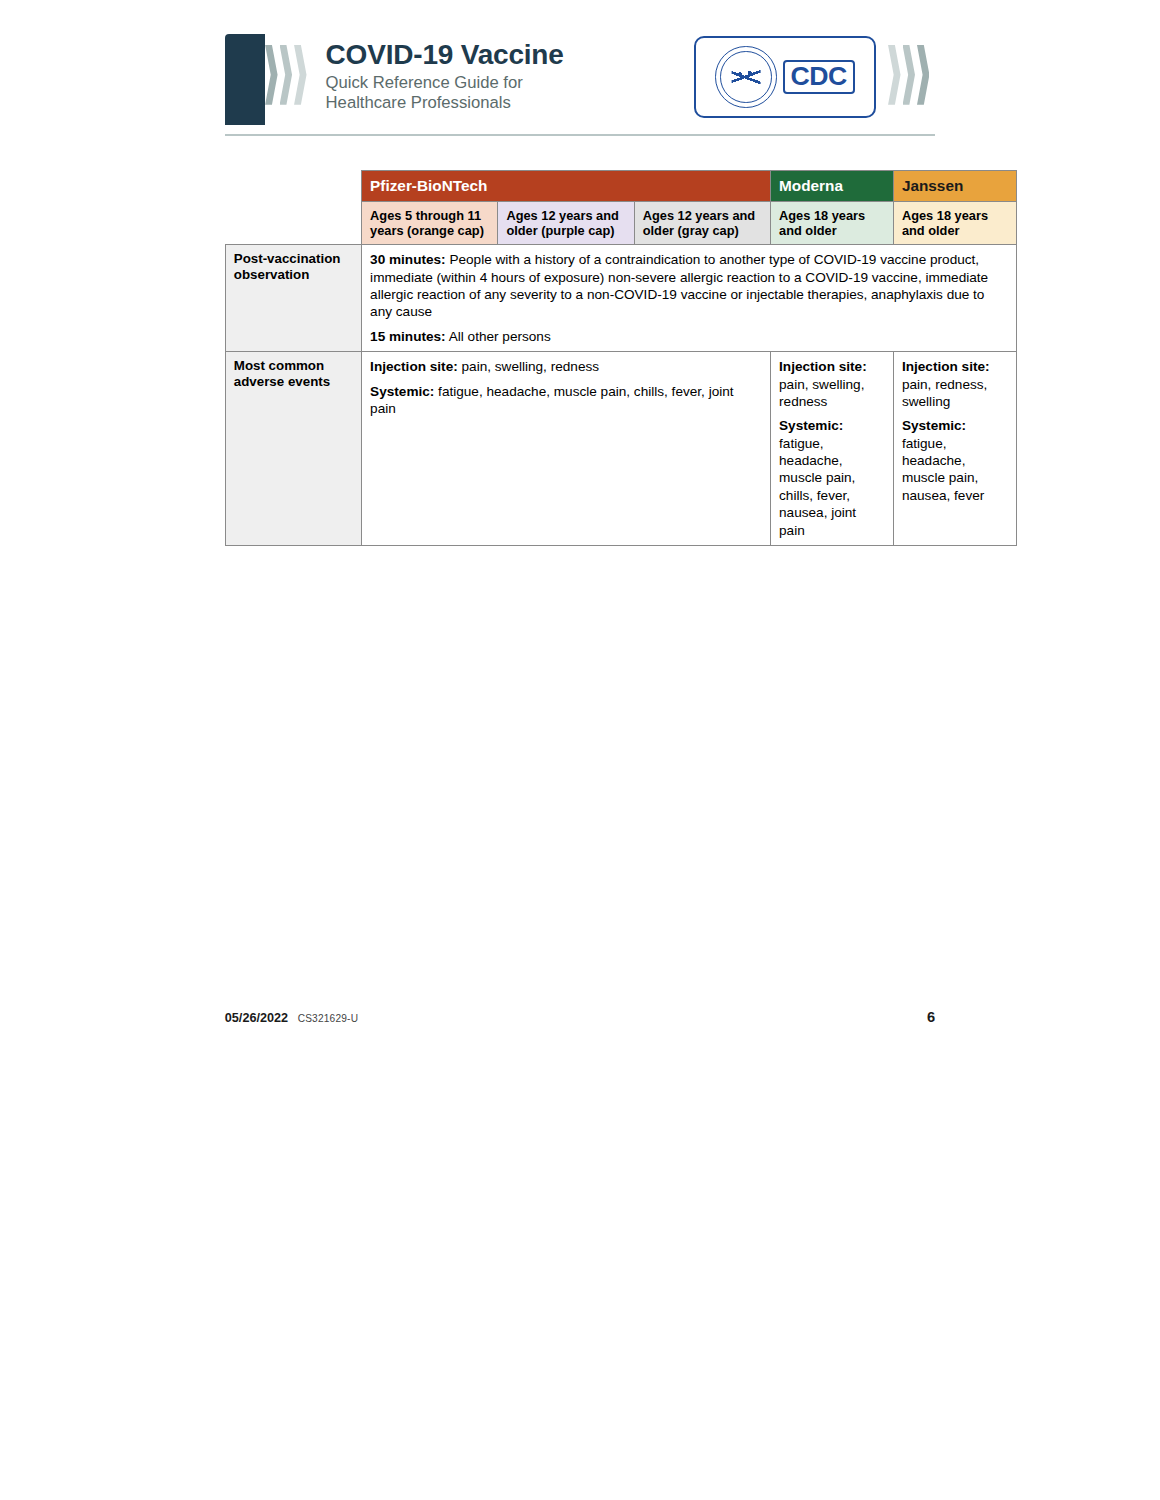COVID-19 Vaccine
Quick Reference Guide for
Healthcare Professionals
CDC
| | Pfizer-BioNTech | Moderna | Janssen |
| | Ages 5 through 11 years (orange cap) | Ages 12 years and older (purple cap) | Ages 12 years and older (gray cap) | Ages 18 years and older | Ages 18 years and older |
| Post-vaccination observation | 30 minutes: People with a history of a contraindication to another type of COVID-19 vaccine product, immediate (within 4 hours of exposure) non-severe allergic reaction to a COVID-19 vaccine, immediate allergic reaction of any severity to a non-COVID-19 vaccine or injectable therapies, anaphylaxis due to any cause 15 minutes: All other persons |
| Most common adverse events | Injection site: pain, swelling, redness Systemic: fatigue, headache, muscle pain, chills, fever, joint pain | Injection site: pain, swelling, redness Systemic: fatigue, headache, muscle pain, chills, fever, nausea, joint pain | Injection site: pain, redness, swelling Systemic: fatigue, headache, muscle pain, nausea, fever |
05/26/2022 CS321629-U
6